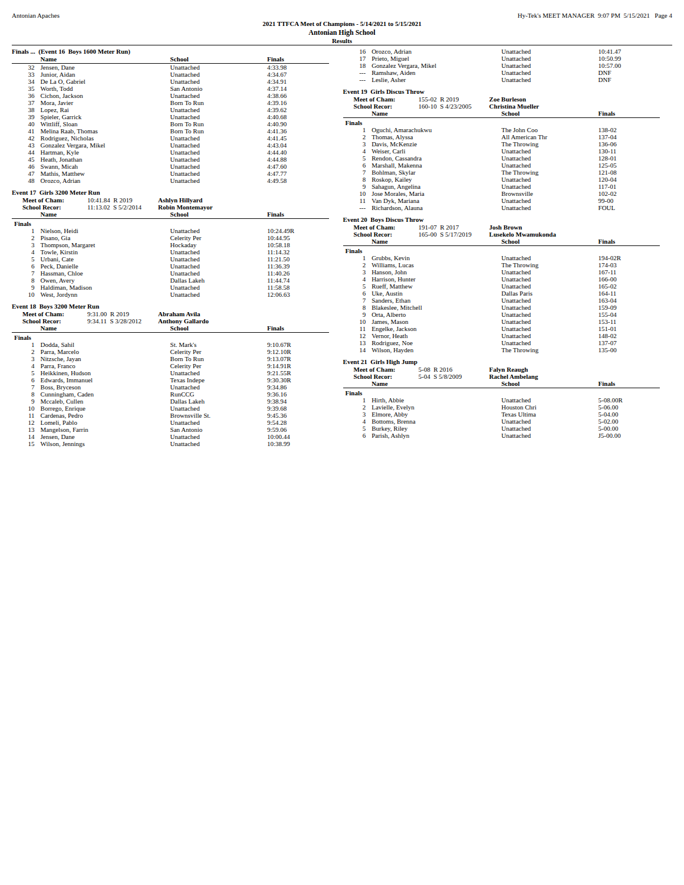Antonian Apaches
Hy-Tek's MEET MANAGER 9:07 PM 5/15/2021 Page 4
2021 TTFCA Meet of Champions - 5/14/2021 to 5/15/2021
Antonian High School
Results
Finals ... (Event 16 Boys 1600 Meter Run)
| | Name | School | Finals |
| --- | --- | --- | --- |
| 32 | Jensen, Dane | Unattached | 4:33.98 |
| 33 | Junior, Aidan | Unattached | 4:34.67 |
| 34 | De La O, Gabriel | Unattached | 4:34.91 |
| 35 | Worth, Todd | San Antonio | 4:37.14 |
| 36 | Cichon, Jackson | Unattached | 4:38.66 |
| 37 | Mora, Javier | Born To Run | 4:39.16 |
| 38 | Lopez, Rai | Unattached | 4:39.62 |
| 39 | Spieler, Garrick | Unattached | 4:40.68 |
| 40 | Wittliff, Sloan | Born To Run | 4:40.90 |
| 41 | Melina Raab, Thomas | Born To Run | 4:41.36 |
| 42 | Rodriguez, Nicholas | Unattached | 4:41.45 |
| 43 | Gonzalez Vergara, Mikel | Unattached | 4:43.04 |
| 44 | Hartman, Kyle | Unattached | 4:44.40 |
| 45 | Heath, Jonathan | Unattached | 4:44.88 |
| 46 | Swann, Micah | Unattached | 4:47.60 |
| 47 | Mathis, Matthew | Unattached | 4:47.77 |
| 48 | Orozco, Adrian | Unattached | 4:49.58 |
Event 17 Girls 3200 Meter Run
Meet of Cham: 10:41.84 R 2019 Ashlyn Hillyard
School Recor: 11:13.02 S 5/2/2014 Robin Montemayor
| | Name | School | Finals |
| --- | --- | --- | --- |
| Finals |
| 1 | Nielson, Heidi | Unattached | 10:24.49R |
| 2 | Pisano, Gia | Celerity Per | 10:44.95 |
| 3 | Thompson, Margaret | Hockaday | 10:58.18 |
| 4 | Towle, Kirstin | Unattached | 11:14.32 |
| 5 | Urbani, Cate | Unattached | 11:21.50 |
| 6 | Peck, Danielle | Unattached | 11:36.39 |
| 7 | Hassman, Chloe | Unattached | 11:40.26 |
| 8 | Owen, Avery | Dallas Lakeh | 11:44.74 |
| 9 | Haldiman, Madison | Unattached | 11:58.58 |
| 10 | West, Jordynn | Unattached | 12:06.63 |
Event 18 Boys 3200 Meter Run
Meet of Cham: 9:31.00 R 2019 Abraham Avila
School Recor: 9:34.11 S 3/28/2012 Anthony Gallardo
| | Name | School | Finals |
| --- | --- | --- | --- |
| Finals |
| 1 | Dodda, Sahil | St. Mark's | 9:10.67R |
| 2 | Parra, Marcelo | Celerity Per | 9:12.10R |
| 3 | Nitzsche, Jayan | Born To Run | 9:13.07R |
| 4 | Parra, Franco | Celerity Per | 9:14.91R |
| 5 | Heikkinen, Hudson | Unattached | 9:21.55R |
| 6 | Edwards, Immanuel | Texas Indepe | 9:30.30R |
| 7 | Boss, Bryceson | Unattached | 9:34.86 |
| 8 | Cunningham, Caden | RunCCG | 9:36.16 |
| 9 | Mccaleb, Cullen | Dallas Lakeh | 9:38.94 |
| 10 | Borrego, Enrique | Unattached | 9:39.68 |
| 11 | Cardenas, Pedro | Brownsville St. | 9:45.36 |
| 12 | Lomeli, Pablo | Unattached | 9:54.28 |
| 13 | Mangelson, Farrin | San Antonio | 9:59.06 |
| 14 | Jensen, Dane | Unattached | 10:00.44 |
| 15 | Wilson, Jennings | Unattached | 10:38.99 |
| 16 | Orozco, Adrian | Unattached | 10:41.47 |
| 17 | Prieto, Miguel | Unattached | 10:50.99 |
| 18 | Gonzalez Vergara, Mikel | Unattached | 10:57.00 |
| --- | Ramshaw, Aiden | Unattached | DNF |
| --- | Leslie, Asher | Unattached | DNF |
Event 19 Girls Discus Throw
Meet of Cham: 155-02 R 2019 Zoe Burleson
School Recor: 160-10 S 4/23/2005 Christina Mueller
| | Name | School | Finals |
| --- | --- | --- | --- |
| Finals |
| 1 | Oguchi, Amarachukwu | The John Coo | 138-02 |
| 2 | Thomas, Alyssa | All American Thr | 137-04 |
| 3 | Davis, McKenzie | The Throwing | 136-06 |
| 4 | Weiser, Carli | Unattached | 130-11 |
| 5 | Rendon, Cassandra | Unattached | 128-01 |
| 6 | Marshall, Makenna | Unattached | 125-05 |
| 7 | Bohlman, Skylar | The Throwing | 121-08 |
| 8 | Roskop, Kailey | Unattached | 120-04 |
| 9 | Sahagun, Angelina | Unattached | 117-01 |
| 10 | Jose Morales, Maria | Brownsville | 102-02 |
| 11 | Van Dyk, Mariana | Unattached | 99-00 |
| --- | Richardson, Alauna | Unattached | FOUL |
Event 20 Boys Discus Throw
Meet of Cham: 191-07 R 2017 Josh Brown
School Recor: 165-00 S 5/17/2019 Lusekelo Mwamukonda
| | Name | School | Finals |
| --- | --- | --- | --- |
| Finals |
| 1 | Grubbs, Kevin | Unattached | 194-02R |
| 2 | Williams, Lucas | The Throwing | 174-03 |
| 3 | Hanson, John | Unattached | 167-11 |
| 4 | Harrison, Hunter | Unattached | 166-00 |
| 5 | Rueff, Matthew | Unattached | 165-02 |
| 6 | Uke, Austin | Dallas Paris | 164-11 |
| 7 | Sanders, Ethan | Unattached | 163-04 |
| 8 | Blakeslee, Mitchell | Unattached | 159-09 |
| 9 | Orta, Alberto | Unattached | 155-04 |
| 10 | James, Mason | Unattached | 153-11 |
| 11 | Engelke, Jackson | Unattached | 151-01 |
| 12 | Vernor, Heath | Unattached | 148-02 |
| 13 | Rodriguez, Noe | Unattached | 137-07 |
| 14 | Wilson, Hayden | The Throwing | 135-00 |
Event 21 Girls High Jump
Meet of Cham: 5-08 R 2016 Falyn Reaugh
School Recor: 5-04 S 5/8/2009 Rachel Ambelang
| | Name | School | Finals |
| --- | --- | --- | --- |
| Finals |
| 1 | Hirth, Abbie | Unattached | 5-08.00R |
| 2 | Lavielle, Evelyn | Houston Chri | 5-06.00 |
| 3 | Elmore, Abby | Texas Ultima | 5-04.00 |
| 4 | Bottoms, Brenna | Unattached | 5-02.00 |
| 5 | Burkey, Riley | Unattached | 5-00.00 |
| 6 | Parish, Ashlyn | Unattached | J5-00.00 |